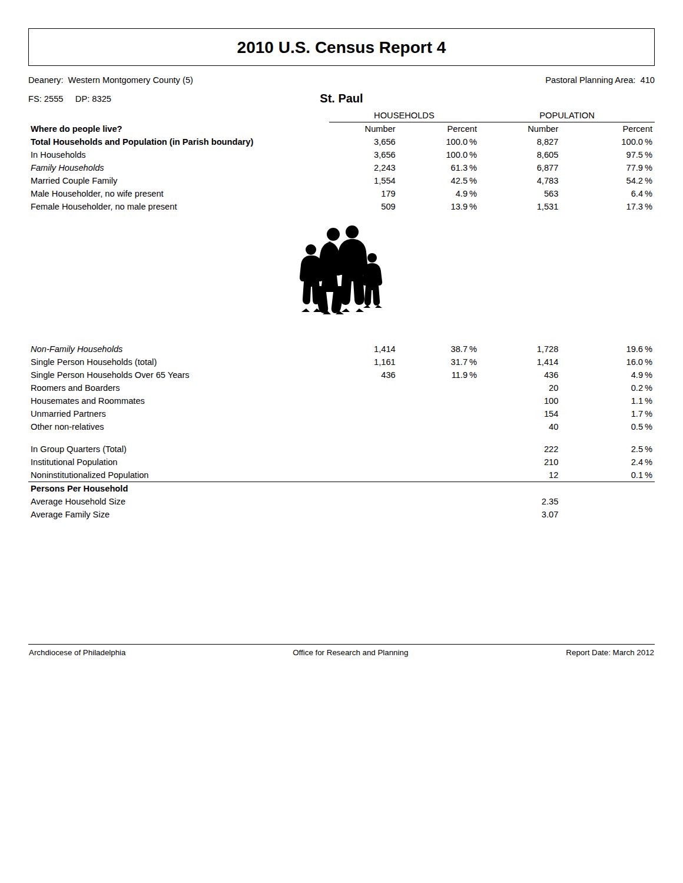2010 U.S. Census Report 4
| Deanery: Western Montgomery County (5) | Pastoral Planning Area: 410 |
| FS: 2555 DP: 8325 | St. Paul | |
| | HOUSEHOLDS | POPULATION |
| Where do people live? | Number | Percent | Number | Percent |
| Total Households and Population (in Parish boundary) | 3,656 | 100.0 % | 8,827 | 100.0 % |
| In Households | 3,656 | 100.0 % | 8,605 | 97.5 % |
| Family Households | 2,243 | 61.3 % | 6,877 | 77.9 % |
| Married Couple Family | 1,554 | 42.5 % | 4,783 | 54.2 % |
| Male Householder, no wife present | 179 | 4.9 % | 563 | 6.4 % |
| Female Householder, no male present | 509 | 13.9 % | 1,531 | 17.3 % |
| Non-Family Households | 1,414 | 38.7 % | 1,728 | 19.6 % |
| Single Person Households (total) | 1,161 | 31.7 % | 1,414 | 16.0 % |
| Single Person Households Over 65 Years | 436 | 11.9 % | 436 | 4.9 % |
| Roomers and Boarders | | | 20 | 0.2 % |
| Housemates and Roommates | | | 100 | 1.1 % |
| Unmarried Partners | | | 154 | 1.7 % |
| Other non-relatives | | | 40 | 0.5 % |
| In Group Quarters (Total) | | | 222 | 2.5 % |
| Institutional Population | | | 210 | 2.4 % |
| Noninstitutionalized Population | | | 12 | 0.1 % |
| Persons Per Household |
| Average Household Size | | | 2.35 | |
| Average Family Size | | | 3.07 | |
| Archdiocese of Philadelphia | Office for Research and Planning | Report Date: March 2012 |